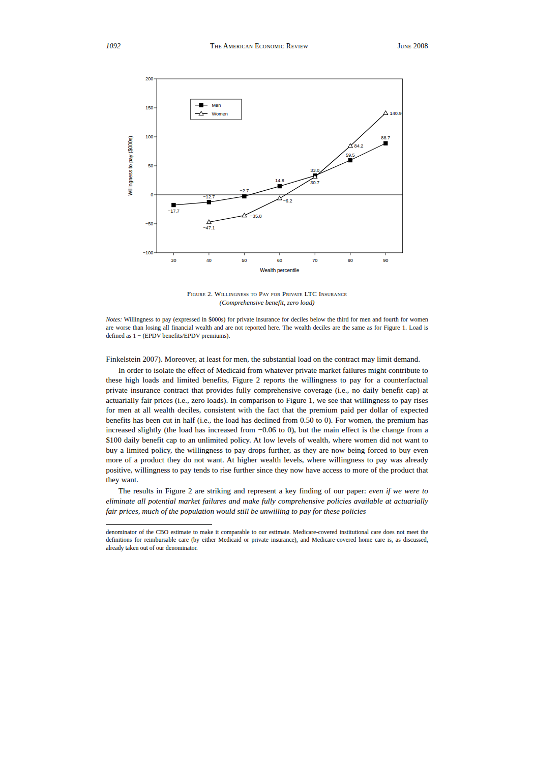1092 The American Economic Review June 2008
200 150 100 50 0 −50 −100 30 40 50 60 70 80 90 Wealth percentile Willingness to pay ($000s) −17.7 −12.7 −2.7 14.8 33.0 59.5 88.7 −47.1 −35.8 −6.2 30.7 84.2 140.9 Men Women
Figure 2. Willingness to Pay for Private LTC Insurance
(Comprehensive benefit, zero load)
Notes: Willingness to pay (expressed in $000s) for private insurance for deciles below the third for men and fourth for women are worse than losing all financial wealth and are not reported here. The wealth deciles are the same as for Figure 1. Load is defined as 1 − (EPDV benefits/EPDV premiums).
Finkelstein 2007). Moreover, at least for men, the substantial load on the contract may limit demand.
In order to isolate the effect of Medicaid from whatever private market failures might contribute to these high loads and limited benefits, Figure 2 reports the willingness to pay for a counterfactual private insurance contract that provides fully comprehensive coverage (i.e., no daily benefit cap) at actuarially fair prices (i.e., zero loads). In comparison to Figure 1, we see that willingness to pay rises for men at all wealth deciles, consistent with the fact that the premium paid per dollar of expected benefits has been cut in half (i.e., the load has declined from 0.50 to 0). For women, the premium has increased slightly (the load has increased from −0.06 to 0), but the main effect is the change from a $100 daily benefit cap to an unlimited policy. At low levels of wealth, where women did not want to buy a limited policy, the willingness to pay drops further, as they are now being forced to buy even more of a product they do not want. At higher wealth levels, where willingness to pay was already positive, willingness to pay tends to rise further since they now have access to more of the product that they want.
The results in Figure 2 are striking and represent a key finding of our paper: even if we were to eliminate all potential market failures and make fully comprehensive policies available at actuarially fair prices, much of the population would still be unwilling to pay for these policies
denominator of the CBO estimate to make it comparable to our estimate. Medicare-covered institutional care does not meet the definitions for reimbursable care (by either Medicaid or private insurance), and Medicare-covered home care is, as discussed, already taken out of our denominator.